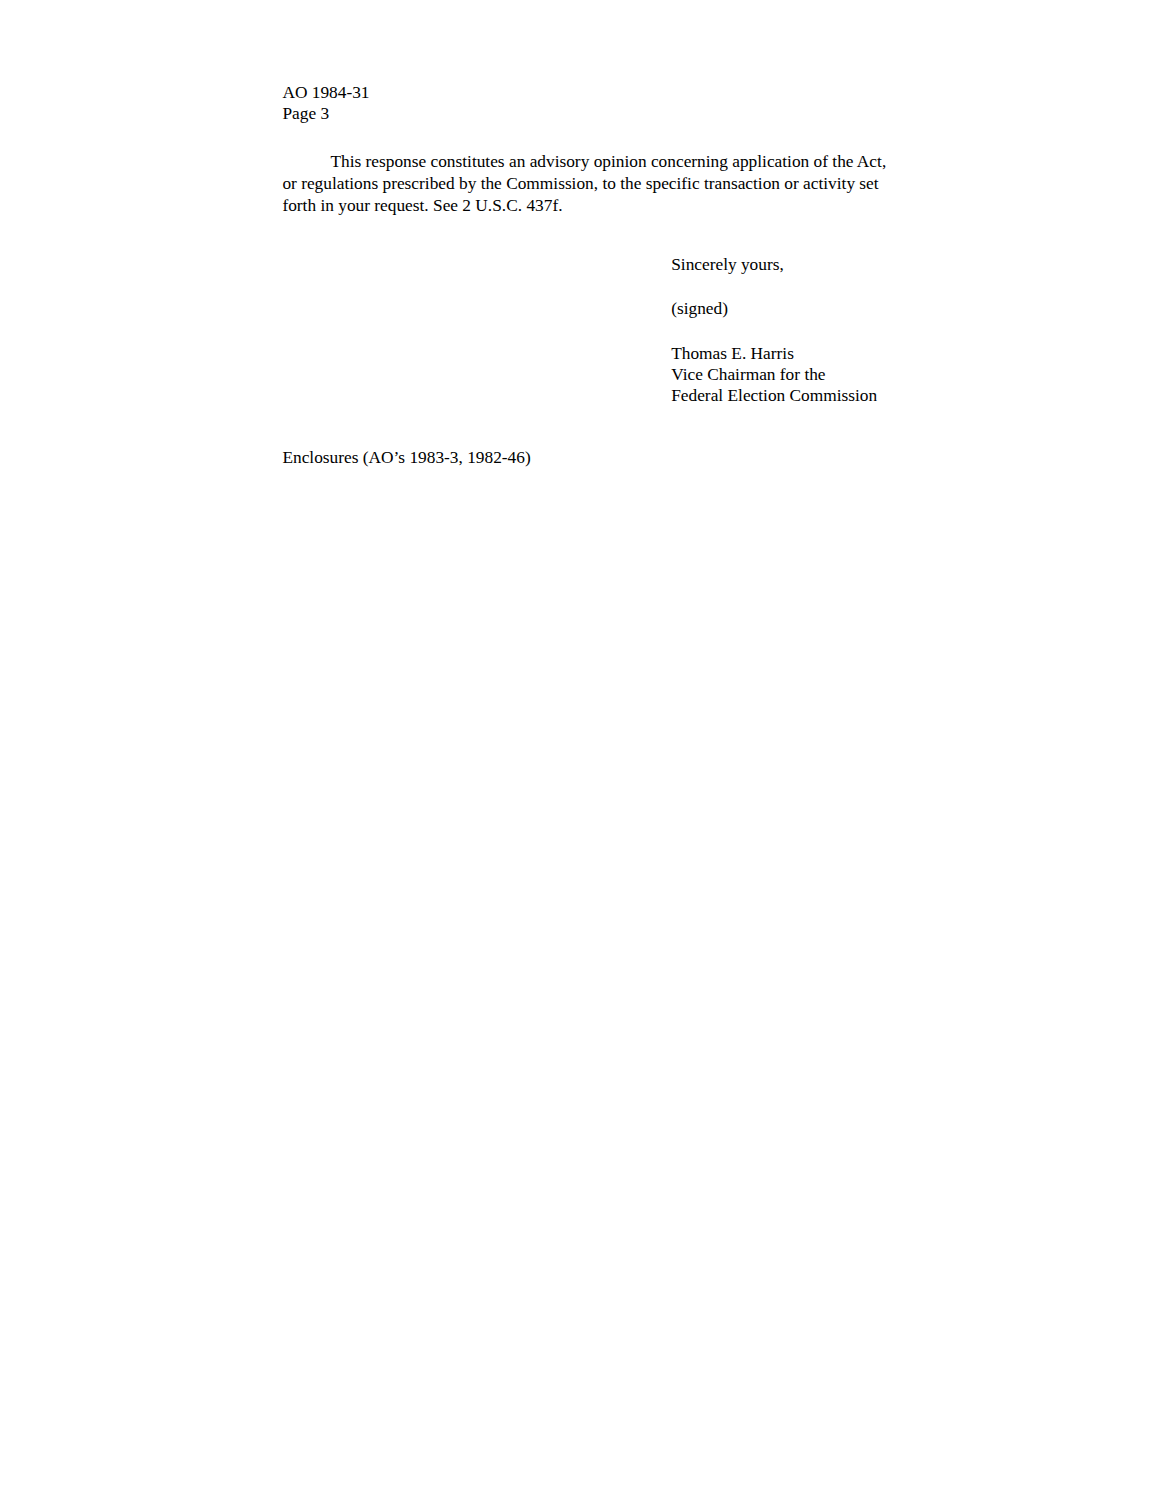AO 1984-31
Page 3
This response constitutes an advisory opinion concerning application of the Act, or regulations prescribed by the Commission, to the specific transaction or activity set forth in your request. See 2 U.S.C. 437f.
Sincerely yours,
(signed)
Thomas E. Harris
Vice Chairman for the
Federal Election Commission
Enclosures (AO’s 1983-3, 1982-46)